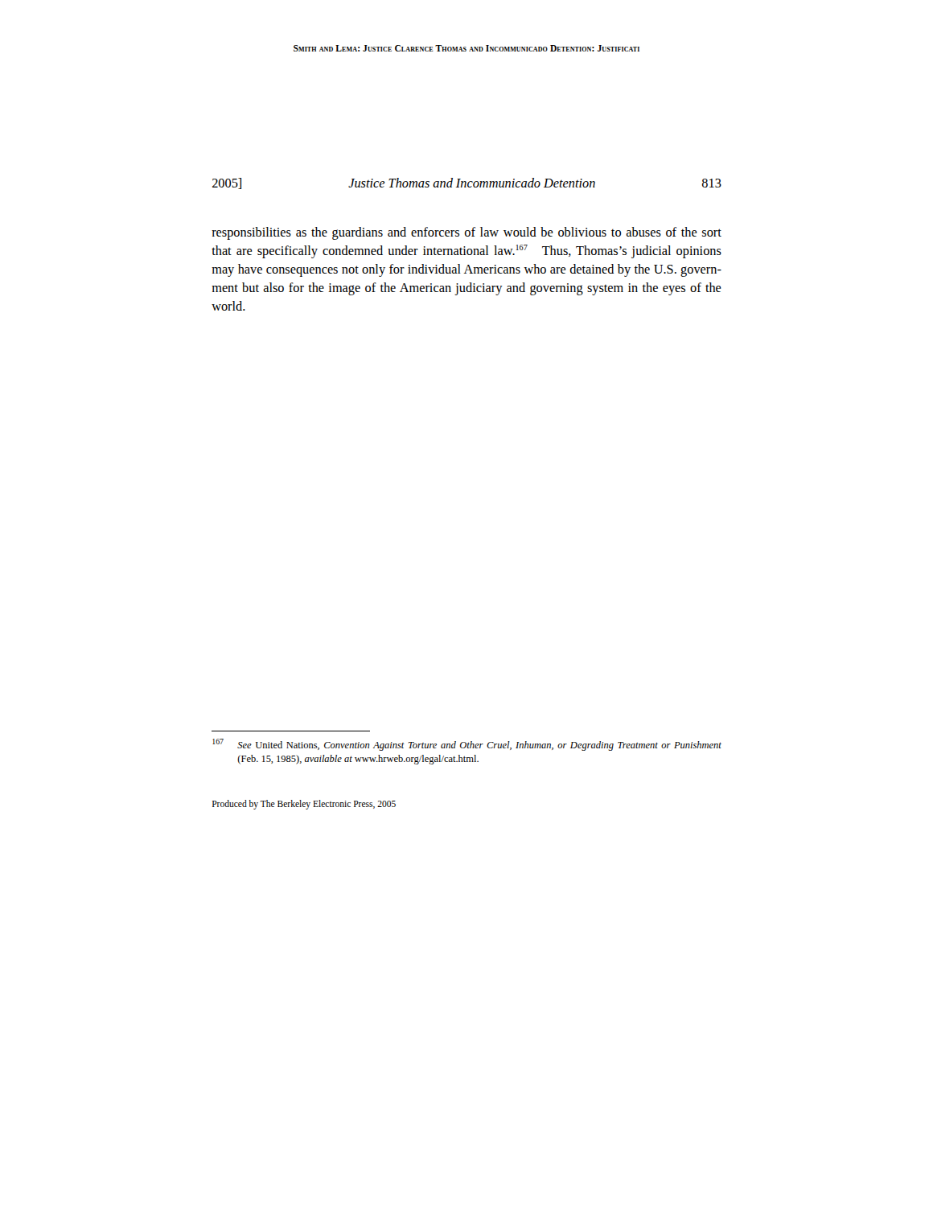Smith and Lema: Justice Clarence Thomas and Incommunicado Detention: Justificati
2005] Justice Thomas and Incommunicado Detention 813
responsibilities as the guardians and enforcers of law would be oblivious to abuses of the sort that are specifically condemned under international law.167 Thus, Thomas’s judicial opinions may have consequences not only for individual Americans who are detained by the U.S. government but also for the image of the American judiciary and governing system in the eyes of the world.
167 See United Nations, Convention Against Torture and Other Cruel, Inhuman, or Degrading Treatment or Punishment (Feb. 15, 1985), available at www.hrweb.org/legal/cat.html.
Produced by The Berkeley Electronic Press, 2005